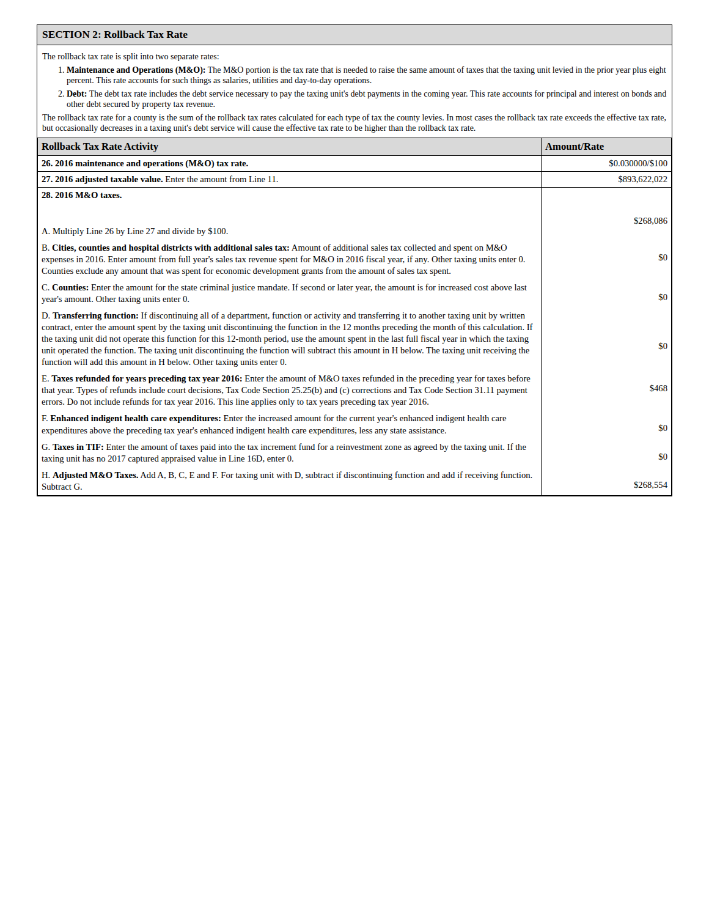SECTION 2: Rollback Tax Rate
The rollback tax rate is split into two separate rates:
Maintenance and Operations (M&O): The M&O portion is the tax rate that is needed to raise the same amount of taxes that the taxing unit levied in the prior year plus eight percent. This rate accounts for such things as salaries, utilities and day-to-day operations.
Debt: The debt tax rate includes the debt service necessary to pay the taxing unit's debt payments in the coming year. This rate accounts for principal and interest on bonds and other debt secured by property tax revenue.
The rollback tax rate for a county is the sum of the rollback tax rates calculated for each type of tax the county levies. In most cases the rollback tax rate exceeds the effective tax rate, but occasionally decreases in a taxing unit's debt service will cause the effective tax rate to be higher than the rollback tax rate.
| Rollback Tax Rate Activity | Amount/Rate |
| --- | --- |
| 26. 2016 maintenance and operations (M&O) tax rate. | $0.030000/$100 |
| 27. 2016 adjusted taxable value. Enter the amount from Line 11. | $893,622,022 |
| 28. 2016 M&O taxes. | |
| A. Multiply Line 26 by Line 27 and divide by $100. | $268,086 |
| B. Cities, counties and hospital districts with additional sales tax: Amount of additional sales tax collected and spent on M&O expenses in 2016. Enter amount from full year's sales tax revenue spent for M&O in 2016 fiscal year, if any. Other taxing units enter 0. Counties exclude any amount that was spent for economic development grants from the amount of sales tax spent. | $0 |
| C. Counties: Enter the amount for the state criminal justice mandate. If second or later year, the amount is for increased cost above last year's amount. Other taxing units enter 0. | $0 |
| D. Transferring function: If discontinuing all of a department, function or activity and transferring it to another taxing unit by written contract, enter the amount spent by the taxing unit discontinuing the function in the 12 months preceding the month of this calculation. If the taxing unit did not operate this function for this 12-month period, use the amount spent in the last full fiscal year in which the taxing unit operated the function. The taxing unit discontinuing the function will subtract this amount in H below. The taxing unit receiving the function will add this amount in H below. Other taxing units enter 0. | $0 |
| E. Taxes refunded for years preceding tax year 2016: Enter the amount of M&O taxes refunded in the preceding year for taxes before that year. Types of refunds include court decisions, Tax Code Section 25.25(b) and (c) corrections and Tax Code Section 31.11 payment errors. Do not include refunds for tax year 2016. This line applies only to tax years preceding tax year 2016. | $468 |
| F. Enhanced indigent health care expenditures: Enter the increased amount for the current year's enhanced indigent health care expenditures above the preceding tax year's enhanced indigent health care expenditures, less any state assistance. | $0 |
| G. Taxes in TIF: Enter the amount of taxes paid into the tax increment fund for a reinvestment zone as agreed by the taxing unit. If the taxing unit has no 2017 captured appraised value in Line 16D, enter 0. | $0 |
| H. Adjusted M&O Taxes. Add A, B, C, E and F. For taxing unit with D, subtract if discontinuing function and add if receiving function. Subtract G. | $268,554 |